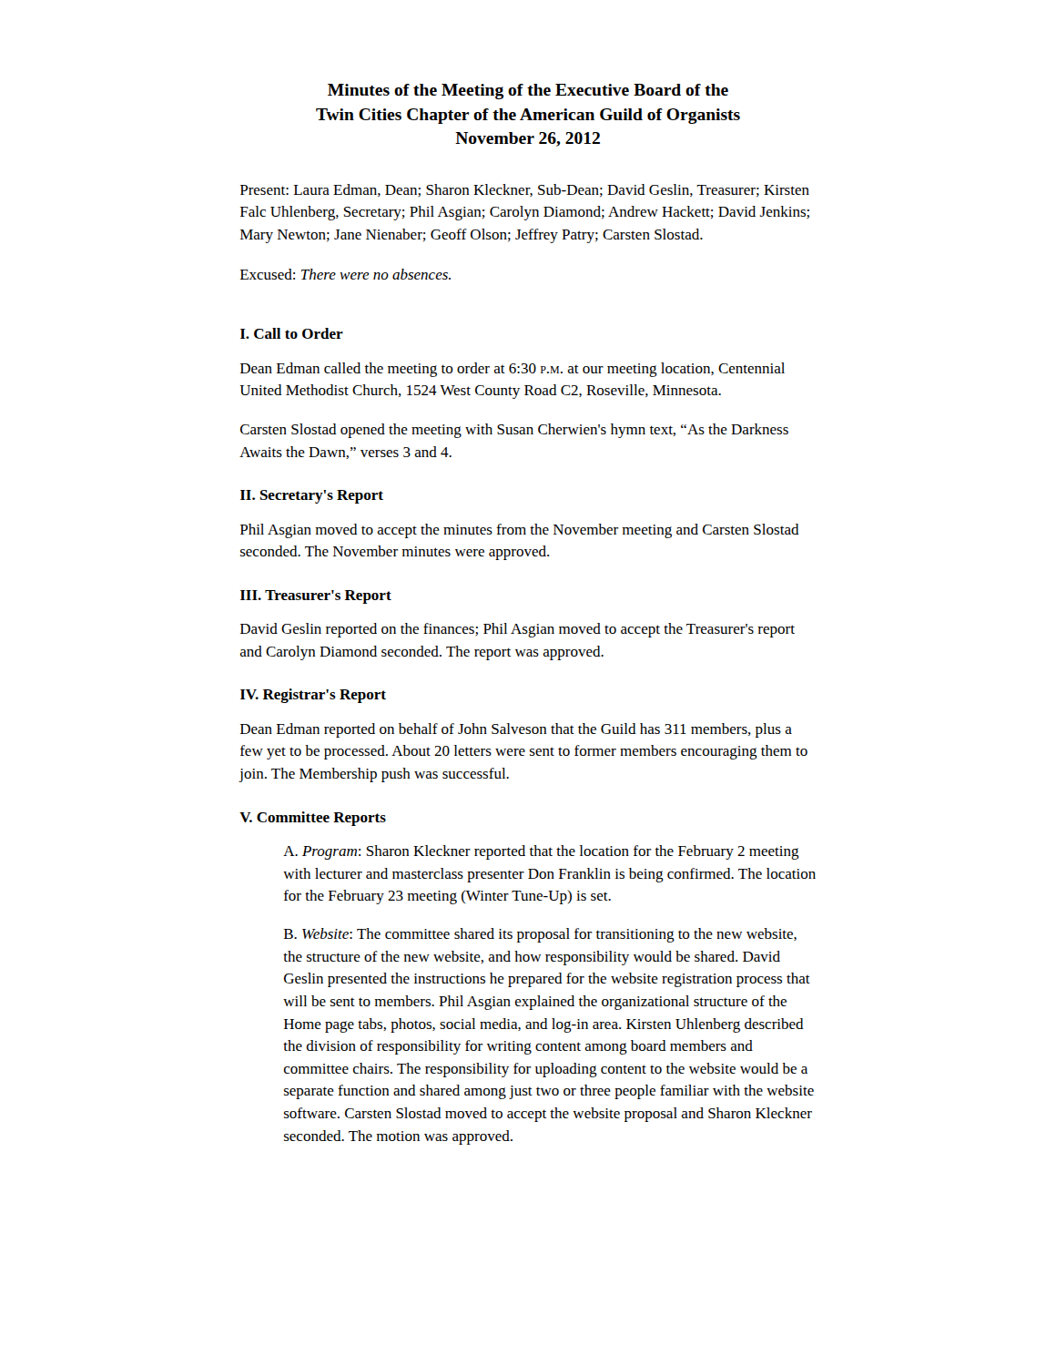Minutes of the Meeting of the Executive Board of the Twin Cities Chapter of the American Guild of Organists November 26, 2012
Present: Laura Edman, Dean; Sharon Kleckner, Sub-Dean; David Geslin, Treasurer; Kirsten Falc Uhlenberg, Secretary; Phil Asgian; Carolyn Diamond; Andrew Hackett; David Jenkins; Mary Newton; Jane Nienaber; Geoff Olson; Jeffrey Patry; Carsten Slostad.
Excused: There were no absences.
I. Call to Order
Dean Edman called the meeting to order at 6:30 p.m. at our meeting location, Centennial United Methodist Church, 1524 West County Road C2, Roseville, Minnesota.
Carsten Slostad opened the meeting with Susan Cherwien's hymn text, “As the Darkness Awaits the Dawn,” verses 3 and 4.
II. Secretary's Report
Phil Asgian moved to accept the minutes from the November meeting and Carsten Slostad seconded. The November minutes were approved.
III. Treasurer's Report
David Geslin reported on the finances; Phil Asgian moved to accept the Treasurer's report and Carolyn Diamond seconded. The report was approved.
IV. Registrar's Report
Dean Edman reported on behalf of John Salveson that the Guild has 311 members, plus a few yet to be processed. About 20 letters were sent to former members encouraging them to join. The Membership push was successful.
V. Committee Reports
A. Program: Sharon Kleckner reported that the location for the February 2 meeting with lecturer and masterclass presenter Don Franklin is being confirmed. The location for the February 23 meeting (Winter Tune-Up) is set.
B. Website: The committee shared its proposal for transitioning to the new website, the structure of the new website, and how responsibility would be shared. David Geslin presented the instructions he prepared for the website registration process that will be sent to members. Phil Asgian explained the organizational structure of the Home page tabs, photos, social media, and log-in area. Kirsten Uhlenberg described the division of responsibility for writing content among board members and committee chairs. The responsibility for uploading content to the website would be a separate function and shared among just two or three people familiar with the website software. Carsten Slostad moved to accept the website proposal and Sharon Kleckner seconded. The motion was approved.